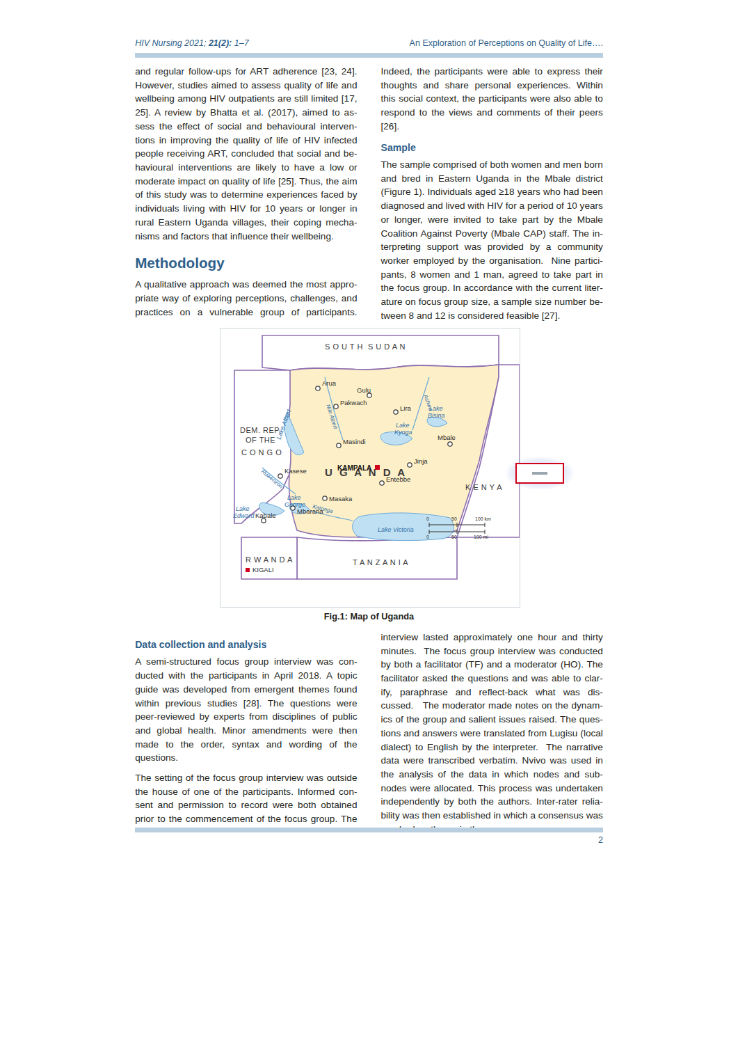HIV Nursing 2021; 21(2): 1–7
An Exploration of Perceptions on Quality of Life….
and regular follow-ups for ART adherence [23, 24]. However, studies aimed to assess quality of life and wellbeing among HIV outpatients are still limited [17, 25]. A review by Bhatta et al. (2017), aimed to assess the effect of social and behavioural interventions in improving the quality of life of HIV infected people receiving ART, concluded that social and behavioural interventions are likely to have a low or moderate impact on quality of life [25]. Thus, the aim of this study was to determine experiences faced by individuals living with HIV for 10 years or longer in rural Eastern Uganda villages, their coping mechanisms and factors that influence their wellbeing.
Methodology
A qualitative approach was deemed the most appropriate way of exploring perceptions, challenges, and practices on a vulnerable group of participants. Indeed, the participants were able to express their thoughts and share personal experiences. Within this social context, the participants were also able to respond to the views and comments of their peers [26].
Sample
The sample comprised of both women and men born and bred in Eastern Uganda in the Mbale district (Figure 1). Individuals aged ≥18 years who had been diagnosed and lived with HIV for a period of 10 years or longer, were invited to take part by the Mbale Coalition Against Poverty (Mbale CAP) staff. The interpreting support was provided by a community worker employed by the organisation. Nine participants, 8 women and 1 man, agreed to take part in the focus group. In accordance with the current literature on focus group size, a sample size number between 8 and 12 is considered feasible [27].
S O U T H S U D A N DEM. REP. OF THE C O N G O K E N Y A T A N Z A N I A R W A N D A KIGALI Lake Albert Lake Edward Lake George Lake Kyoga Lake Bisina Lake Victoria Nile Albert Achwa Ruwenzori Katonga U G A N D A Arua Gulu Pakwach Lira Masindi Mbale Jinja KAMPALA Entebbe Kasese Masaka Mbarana Kabale 0 50 100 km 0 50 100 mi
Fig.1: Map of Uganda
Data collection and analysis
A semi-structured focus group interview was conducted with the participants in April 2018. A topic guide was developed from emergent themes found within previous studies [28]. The questions were peer-reviewed by experts from disciplines of public and global health. Minor amendments were then made to the order, syntax and wording of the questions.
The setting of the focus group interview was outside the house of one of the participants. Informed consent and permission to record were both obtained prior to the commencement of the focus group. The interview lasted approximately one hour and thirty minutes. The focus group interview was conducted by both a facilitator (TF) and a moderator (HO). The facilitator asked the questions and was able to clarify, paraphrase and reflect-back what was discussed. The moderator made notes on the dynamics of the group and salient issues raised. The questions and answers were translated from Lugisu (local dialect) to English by the interpreter. The narrative data were transcribed verbatim. Nvivo was used in the analysis of the data in which nodes and sub-nodes were allocated. This process was undertaken independently by both the authors. Inter-rater reliability was then established in which a consensus was reached on the main themes.
2